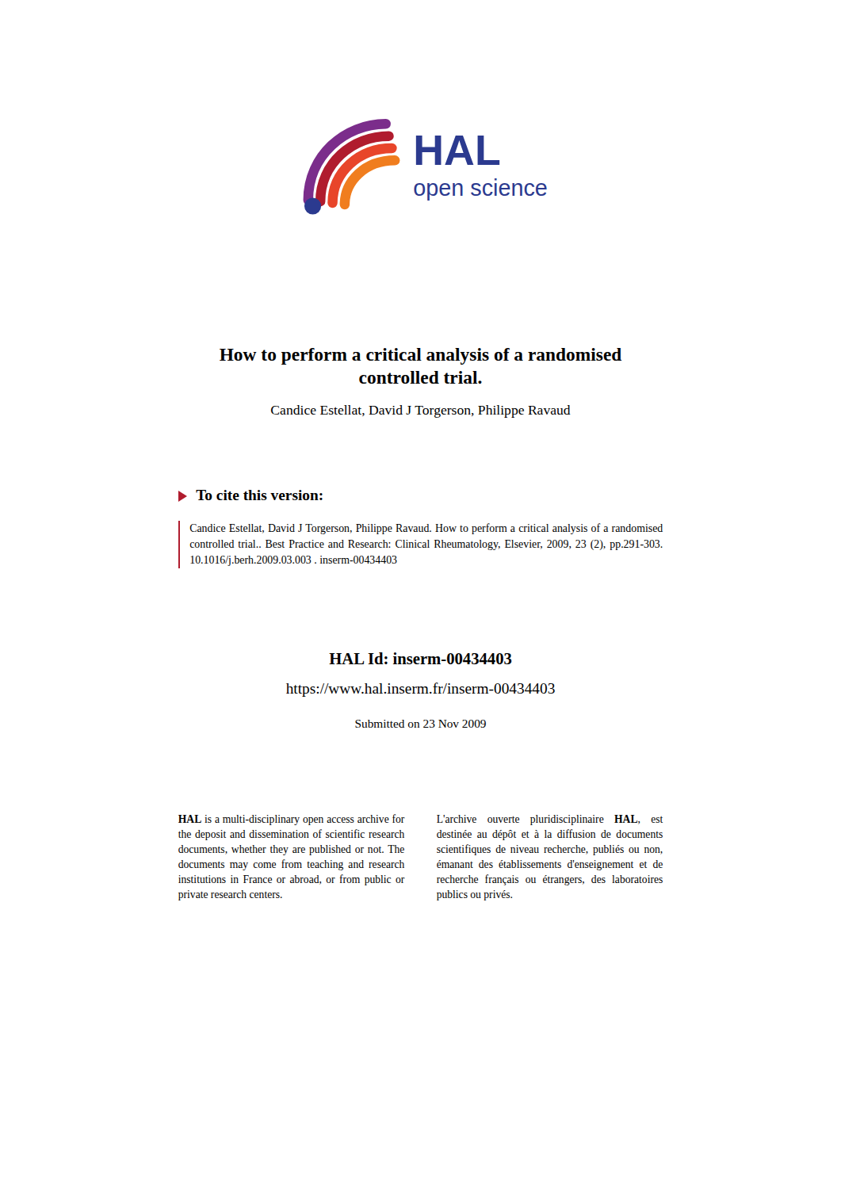HAL open science HAL open science
How to perform a critical analysis of a randomised
controlled trial.
Candice Estellat, David J Torgerson, Philippe Ravaud
To cite this version:
Candice Estellat, David J Torgerson, Philippe Ravaud. How to perform a critical analysis of a randomised controlled trial.. Best Practice and Research: Clinical Rheumatology, Elsevier, 2009, 23 (2), pp.291-303. 10.1016/j.berh.2009.03.003 . inserm-00434403
HAL Id: inserm-00434403
https://www.hal.inserm.fr/inserm-00434403
Submitted on 23 Nov 2009
HAL is a multi-disciplinary open access archive for the deposit and dissemination of scientific research documents, whether they are published or not. The documents may come from teaching and research institutions in France or abroad, or from public or private research centers.
L'archive ouverte pluridisciplinaire HAL, est destinée au dépôt et à la diffusion de documents scientifiques de niveau recherche, publiés ou non, émanant des établissements d'enseignement et de recherche français ou étrangers, des laboratoires publics ou privés.